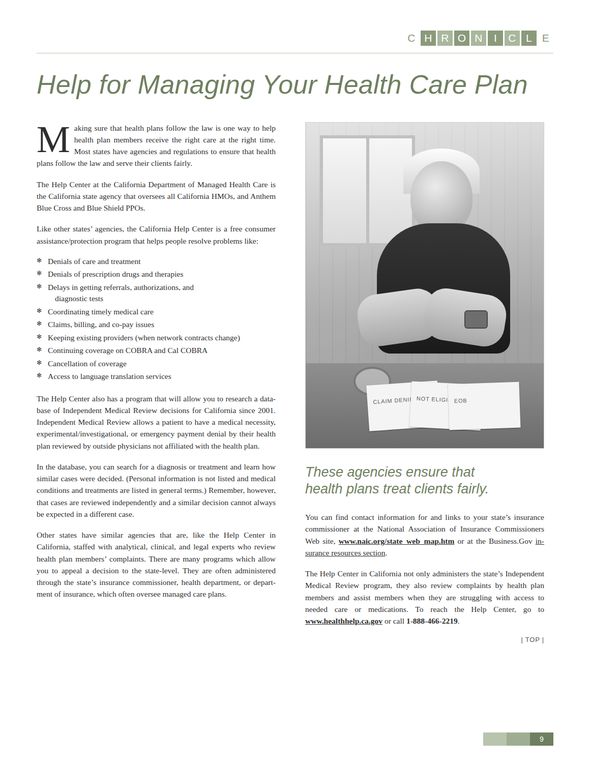CHRONICLE
Help for Managing Your Health Care Plan
Making sure that health plans follow the law is one way to help health plan members receive the right care at the right time. Most states have agencies and regulations to ensure that health plans follow the law and serve their clients fairly.
The Help Center at the California Department of Managed Health Care is the California state agency that oversees all California HMOs, and Anthem Blue Cross and Blue Shield PPOs.
Like other states’ agencies, the California Help Center is a free consumer assistance/protection program that helps people resolve problems like:
Denials of care and treatment
Denials of prescription drugs and therapies
Delays in getting referrals, authorizations, anddiagnostic tests
Coordinating timely medical care
Claims, billing, and co-pay issues
Keeping existing providers (when network contracts change)
Continuing coverage on COBRA and Cal COBRA
Cancellation of coverage
Access to language translation services
The Help Center also has a program that will allow you to research a database of Independent Medical Review decisions for California since 2001. Independent Medical Review allows a patient to have a medical necessity, experimental/investigational, or emergency payment denial by their health plan reviewed by outside physicians not affiliated with the health plan.
In the database, you can search for a diagnosis or treatment and learn how similar cases were decided. (Personal information is not listed and medical conditions and treatments are listed in general terms.) Remember, however, that cases are reviewed independently and a similar decision cannot always be expected in a different case.
Other states have similar agencies that are, like the Help Center in California, staffed with analytical, clinical, and legal experts who review health plan members’ complaints. There are many programs which allow you to appeal a decision to the state-level. They are often administered through the state’s insurance commissioner, health department, or department of insurance, which often oversee managed care plans.
CLAIM DENIED
NOT ELIGIBLE
EOB
These agencies ensure that
health plans treat clients fairly.
You can find contact information for and links to your state’s insurance commissioner at the National Association of Insurance Commissioners Web site, www.naic.org/state_web_map.htm or at the Business.Gov insurance resources section.
The Help Center in California not only administers the state’s Independent Medical Review program, they also review complaints by health plan members and assist members when they are struggling with access to needed care or medications. To reach the Help Center, go to www.healthhelp.ca.gov or call 1-888-466-2219.
| TOP |
9